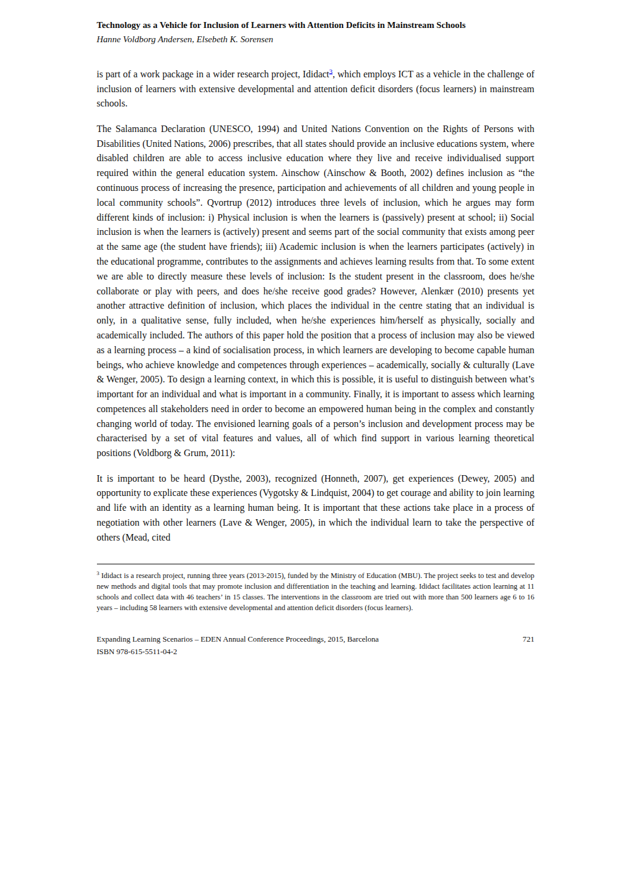Technology as a Vehicle for Inclusion of Learners with Attention Deficits in Mainstream Schools
Hanne Voldborg Andersen, Elsebeth K. Sorensen
is part of a work package in a wider research project, Ididact3, which employs ICT as a vehicle in the challenge of inclusion of learners with extensive developmental and attention deficit disorders (focus learners) in mainstream schools.
The Salamanca Declaration (UNESCO, 1994) and United Nations Convention on the Rights of Persons with Disabilities (United Nations, 2006) prescribes, that all states should provide an inclusive educations system, where disabled children are able to access inclusive education where they live and receive individualised support required within the general education system. Ainschow (Ainschow & Booth, 2002) defines inclusion as “the continuous process of increasing the presence, participation and achievements of all children and young people in local community schools”. Qvortrup (2012) introduces three levels of inclusion, which he argues may form different kinds of inclusion: i) Physical inclusion is when the learners is (passively) present at school; ii) Social inclusion is when the learners is (actively) present and seems part of the social community that exists among peer at the same age (the student have friends); iii) Academic inclusion is when the learners participates (actively) in the educational programme, contributes to the assignments and achieves learning results from that. To some extent we are able to directly measure these levels of inclusion: Is the student present in the classroom, does he/she collaborate or play with peers, and does he/she receive good grades? However, Alenkær (2010) presents yet another attractive definition of inclusion, which places the individual in the centre stating that an individual is only, in a qualitative sense, fully included, when he/she experiences him/herself as physically, socially and academically included. The authors of this paper hold the position that a process of inclusion may also be viewed as a learning process – a kind of socialisation process, in which learners are developing to become capable human beings, who achieve knowledge and competences through experiences – academically, socially & culturally (Lave & Wenger, 2005). To design a learning context, in which this is possible, it is useful to distinguish between what’s important for an individual and what is important in a community. Finally, it is important to assess which learning competences all stakeholders need in order to become an empowered human being in the complex and constantly changing world of today. The envisioned learning goals of a person’s inclusion and development process may be characterised by a set of vital features and values, all of which find support in various learning theoretical positions (Voldborg & Grum, 2011):
It is important to be heard (Dysthe, 2003), recognized (Honneth, 2007), get experiences (Dewey, 2005) and opportunity to explicate these experiences (Vygotsky & Lindquist, 2004) to get courage and ability to join learning and life with an identity as a learning human being. It is important that these actions take place in a process of negotiation with other learners (Lave & Wenger, 2005), in which the individual learn to take the perspective of others (Mead, cited
3 Ididact is a research project, running three years (2013-2015), funded by the Ministry of Education (MBU). The project seeks to test and develop new methods and digital tools that may promote inclusion and differentiation in the teaching and learning. Ididact facilitates action learning at 11 schools and collect data with 46 teachers’ in 15 classes. The interventions in the classroom are tried out with more than 500 learners age 6 to 16 years – including 58 learners with extensive developmental and attention deficit disorders (focus learners).
Expanding Learning Scenarios – EDEN Annual Conference Proceedings, 2015, Barcelona ISBN 978-615-5511-04-2
721